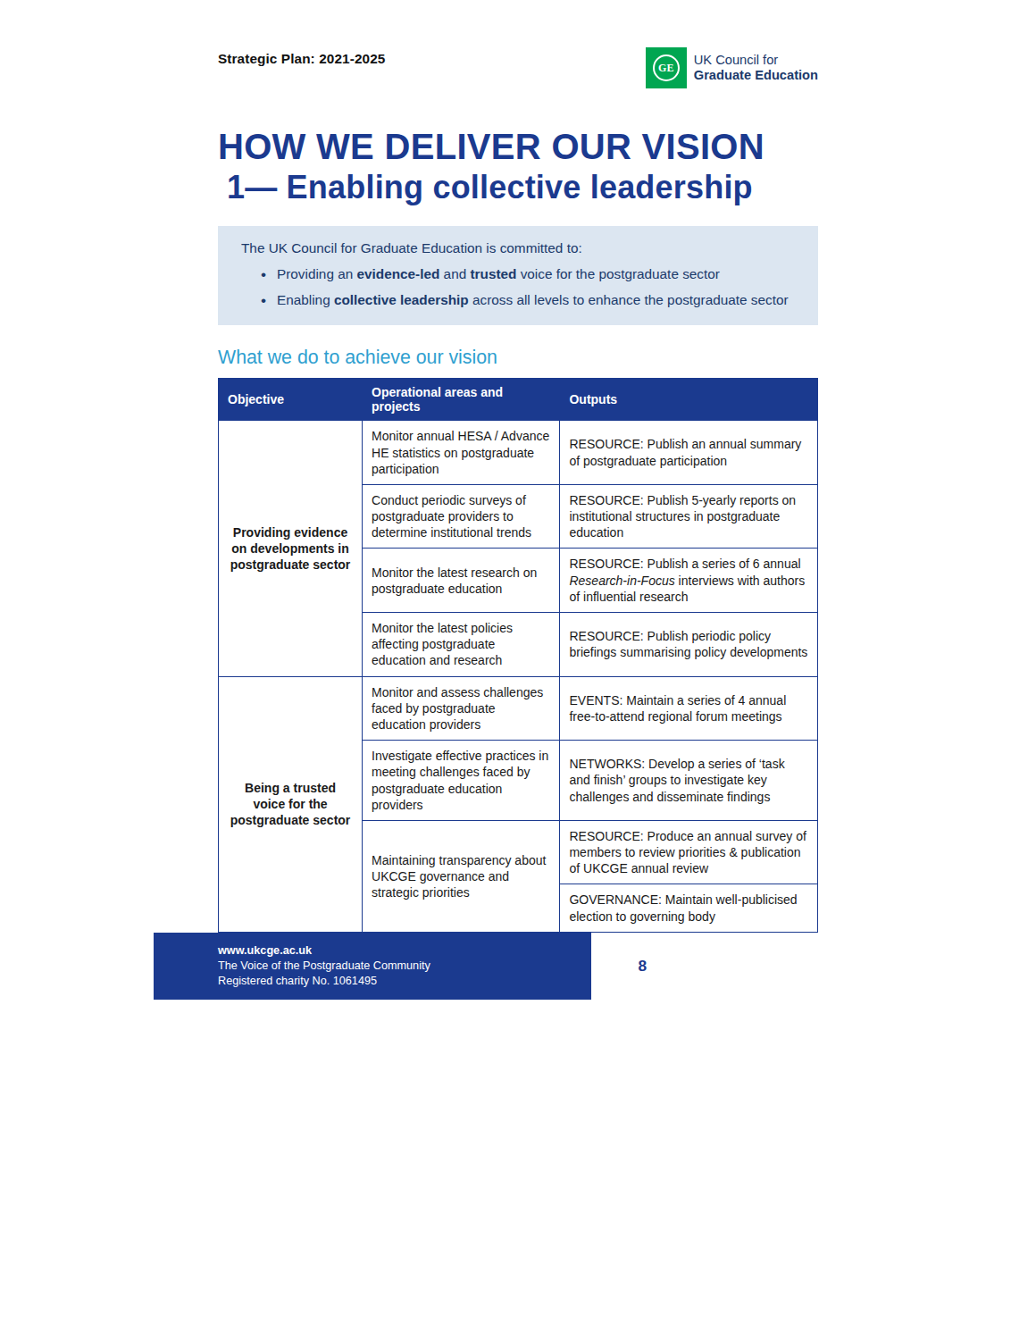Strategic Plan: 2021-2025
GE
UK Council for
Graduate Education
HOW WE DELIVER OUR VISION
1— Enabling collective leadership
The UK Council for Graduate Education is committed to:
Providing an evidence-led and trusted voice for the postgraduate sector
Enabling collective leadership across all levels to enhance the postgraduate sector
What we do to achieve our vision
| Objective | Operational areas and projects | Outputs |
| --- | --- | --- |
| Providing evidence on developments in postgraduate sector | Monitor annual HESA / Advance HE statistics on postgraduate participation | RESOURCE: Publish an annual summary of postgraduate participation |
| Conduct periodic surveys of postgraduate providers to determine institutional trends | RESOURCE: Publish 5-yearly reports on institutional structures in postgraduate education |
| Monitor the latest research on postgraduate education | RESOURCE: Publish a series of 6 annual Research-in-Focus interviews with authors of influential research |
| Monitor the latest policies affecting postgraduate education and research | RESOURCE: Publish periodic policy briefings summarising policy developments |
| Being a trusted voice for the postgraduate sector | Monitor and assess challenges faced by postgraduate education providers | EVENTS: Maintain a series of 4 annual free-to-attend regional forum meetings |
| Investigate effective practices in meeting challenges faced by postgraduate education providers | NETWORKS: Develop a series of ‘task and finish’ groups to investigate key challenges and disseminate findings |
| Maintaining transparency about UKCGE governance and strategic priorities | RESOURCE: Produce an annual survey of members to review priorities & publication of UKCGE annual review |
| GOVERNANCE: Maintain well-publicised election to governing body |
www.ukcge.ac.uk
The Voice of the Postgraduate Community
Registered charity No. 1061495
8